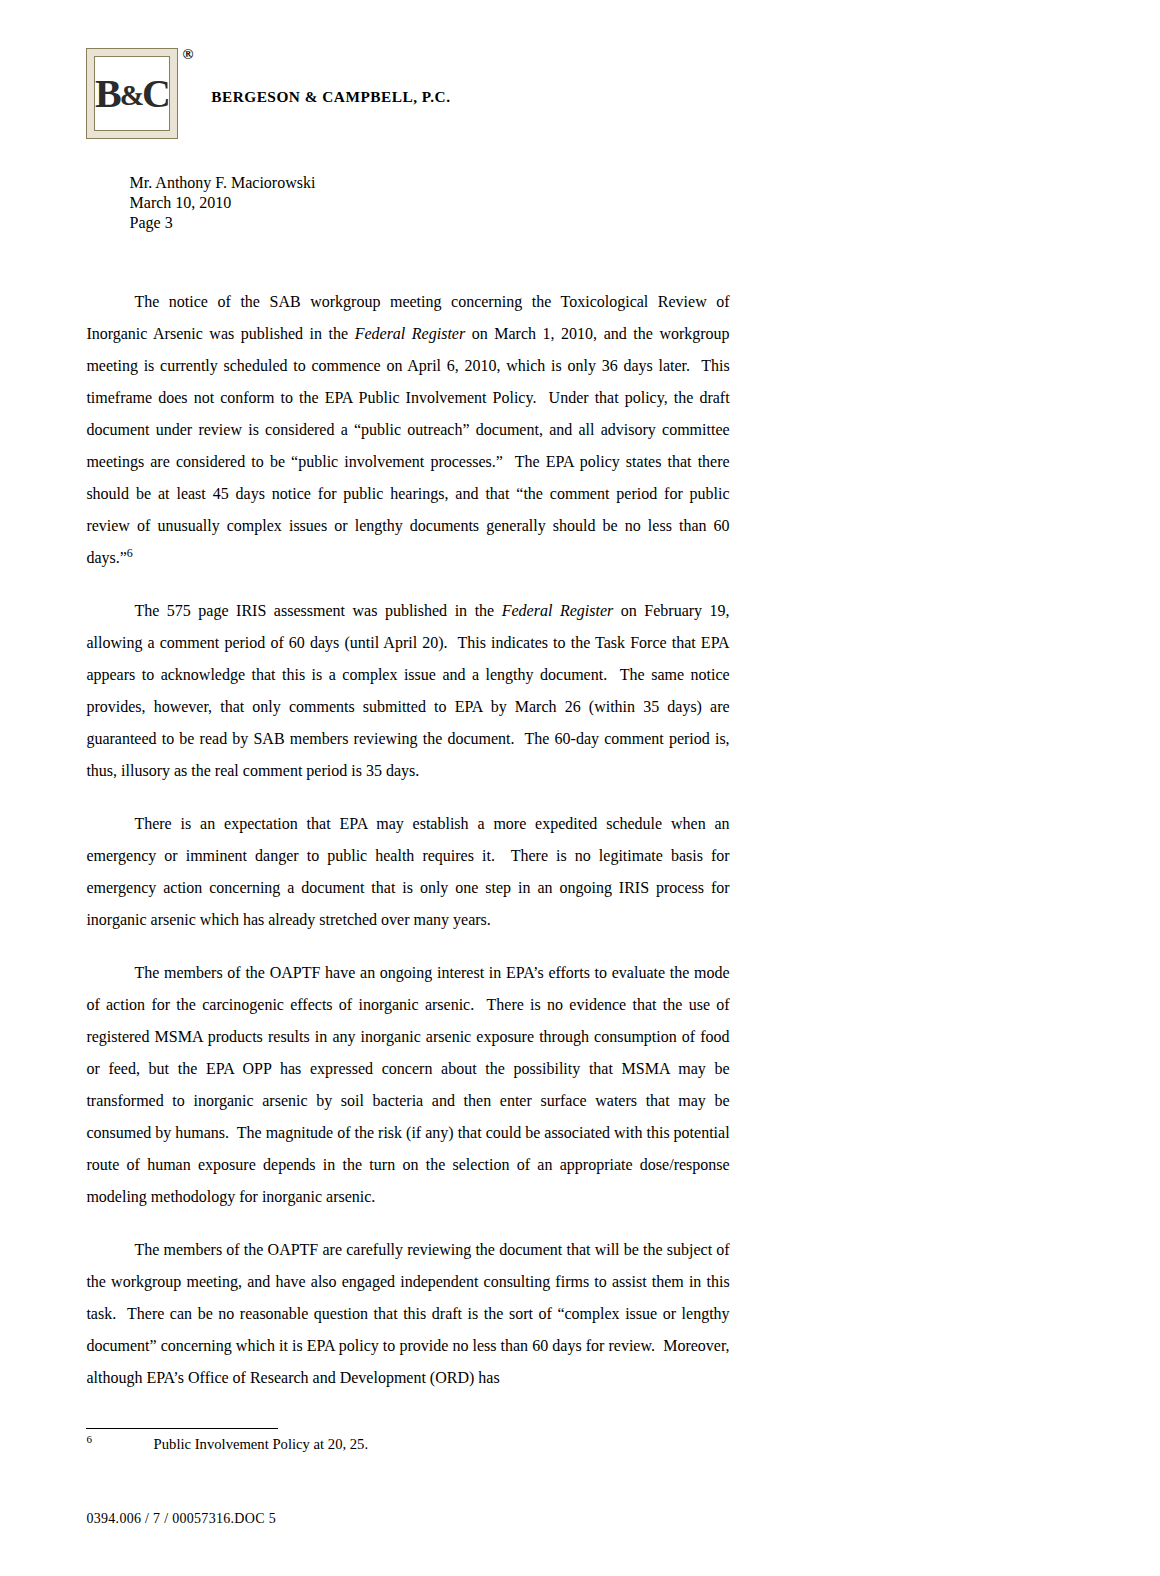B&C
®
BERGESON & CAMPBELL, P.C.
Mr. Anthony F. Maciorowski
March 10, 2010
Page 3
The notice of the SAB workgroup meeting concerning the Toxicological Review of Inorganic Arsenic was published in the Federal Register on March 1, 2010, and the workgroup meeting is currently scheduled to commence on April 6, 2010, which is only 36 days later. This timeframe does not conform to the EPA Public Involvement Policy. Under that policy, the draft document under review is considered a “public outreach” document, and all advisory committee meetings are considered to be “public involvement processes.” The EPA policy states that there should be at least 45 days notice for public hearings, and that “the comment period for public review of unusually complex issues or lengthy documents generally should be no less than 60 days.”6
The 575 page IRIS assessment was published in the Federal Register on February 19, allowing a comment period of 60 days (until April 20). This indicates to the Task Force that EPA appears to acknowledge that this is a complex issue and a lengthy document. The same notice provides, however, that only comments submitted to EPA by March 26 (within 35 days) are guaranteed to be read by SAB members reviewing the document. The 60-day comment period is, thus, illusory as the real comment period is 35 days.
There is an expectation that EPA may establish a more expedited schedule when an emergency or imminent danger to public health requires it. There is no legitimate basis for emergency action concerning a document that is only one step in an ongoing IRIS process for inorganic arsenic which has already stretched over many years.
The members of the OAPTF have an ongoing interest in EPA’s efforts to evaluate the mode of action for the carcinogenic effects of inorganic arsenic. There is no evidence that the use of registered MSMA products results in any inorganic arsenic exposure through consumption of food or feed, but the EPA OPP has expressed concern about the possibility that MSMA may be transformed to inorganic arsenic by soil bacteria and then enter surface waters that may be consumed by humans. The magnitude of the risk (if any) that could be associated with this potential route of human exposure depends in the turn on the selection of an appropriate dose/response modeling methodology for inorganic arsenic.
The members of the OAPTF are carefully reviewing the document that will be the subject of the workgroup meeting, and have also engaged independent consulting firms to assist them in this task. There can be no reasonable question that this draft is the sort of “complex issue or lengthy document” concerning which it is EPA policy to provide no less than 60 days for review. Moreover, although EPA’s Office of Research and Development (ORD) has
6 Public Involvement Policy at 20, 25.
0394.006 / 7 / 00057316.DOC 5